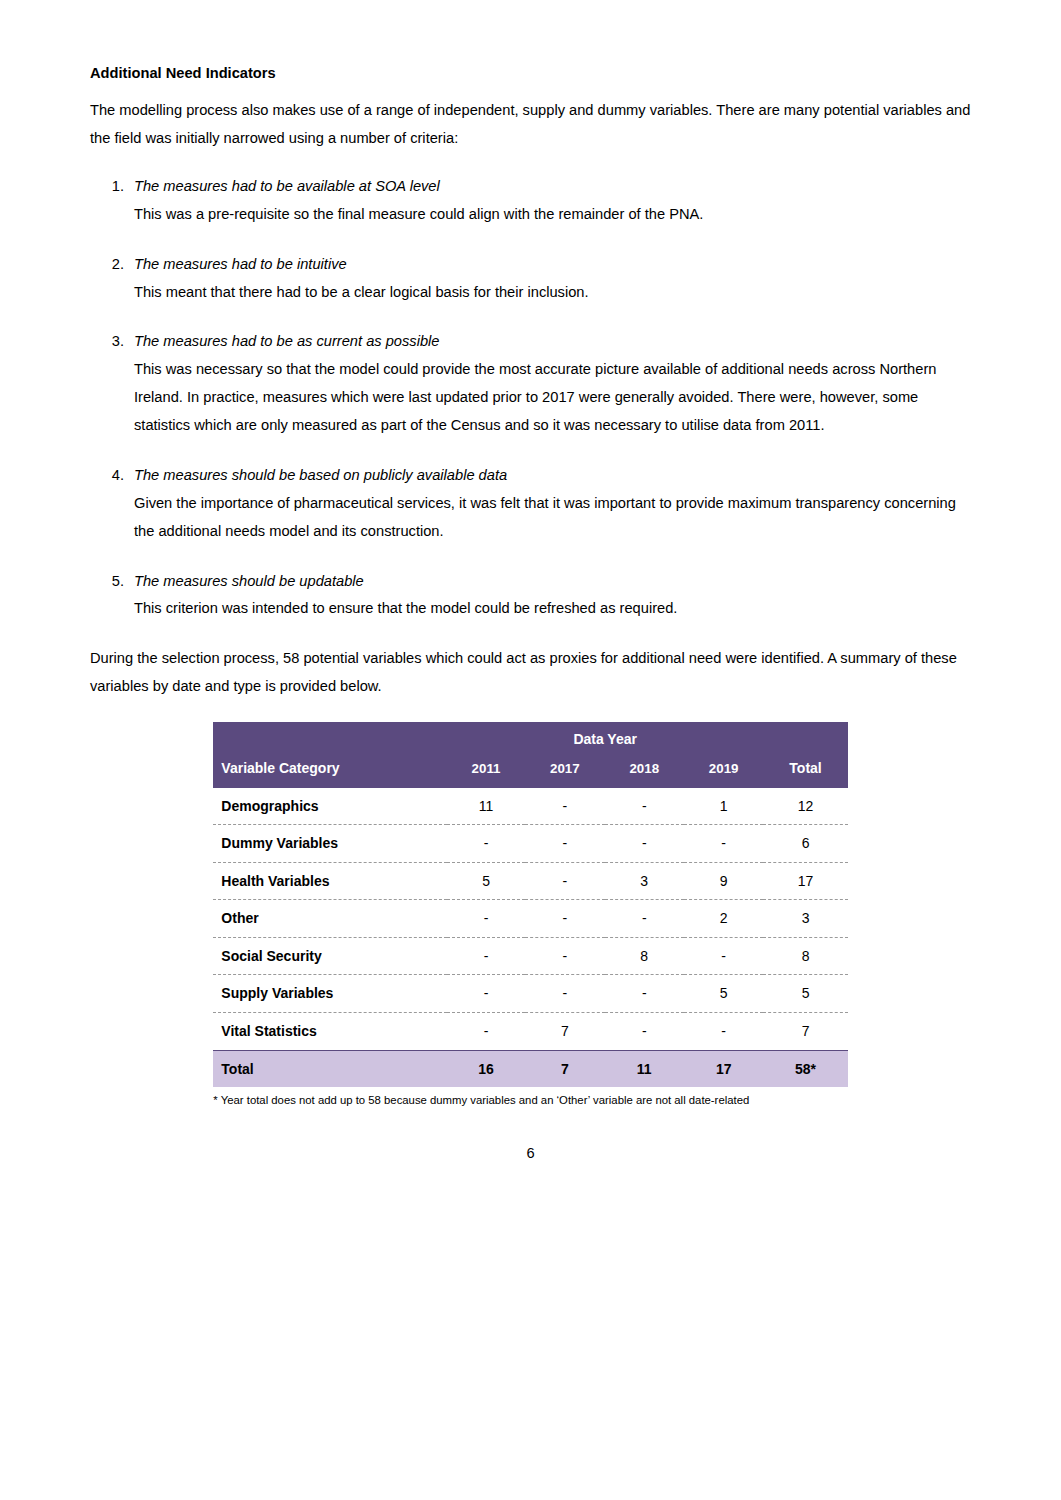Additional Need Indicators
The modelling process also makes use of a range of independent, supply and dummy variables. There are many potential variables and the field was initially narrowed using a number of criteria:
The measures had to be available at SOA level This was a pre-requisite so the final measure could align with the remainder of the PNA.
The measures had to be intuitive This meant that there had to be a clear logical basis for their inclusion.
The measures had to be as current as possible This was necessary so that the model could provide the most accurate picture available of additional needs across Northern Ireland. In practice, measures which were last updated prior to 2017 were generally avoided. There were, however, some statistics which are only measured as part of the Census and so it was necessary to utilise data from 2011.
The measures should be based on publicly available data Given the importance of pharmaceutical services, it was felt that it was important to provide maximum transparency concerning the additional needs model and its construction.
The measures should be updatable This criterion was intended to ensure that the model could be refreshed as required.
During the selection process, 58 potential variables which could act as proxies for additional need were identified. A summary of these variables by date and type is provided below.
| Variable Category | Data Year | Total |
| --- | --- | --- |
| 2011 | 2017 | 2018 | 2019 |
| Demographics | 11 | - | - | 1 | 12 |
| Dummy Variables | - | - | - | - | 6 |
| Health Variables | 5 | - | 3 | 9 | 17 |
| Other | - | - | - | 2 | 3 |
| Social Security | - | - | 8 | - | 8 |
| Supply Variables | - | - | - | 5 | 5 |
| Vital Statistics | - | 7 | - | - | 7 |
| Total | 16 | 7 | 11 | 17 | 58* |
* Year total does not add up to 58 because dummy variables and an ‘Other’ variable are not all date-related
6